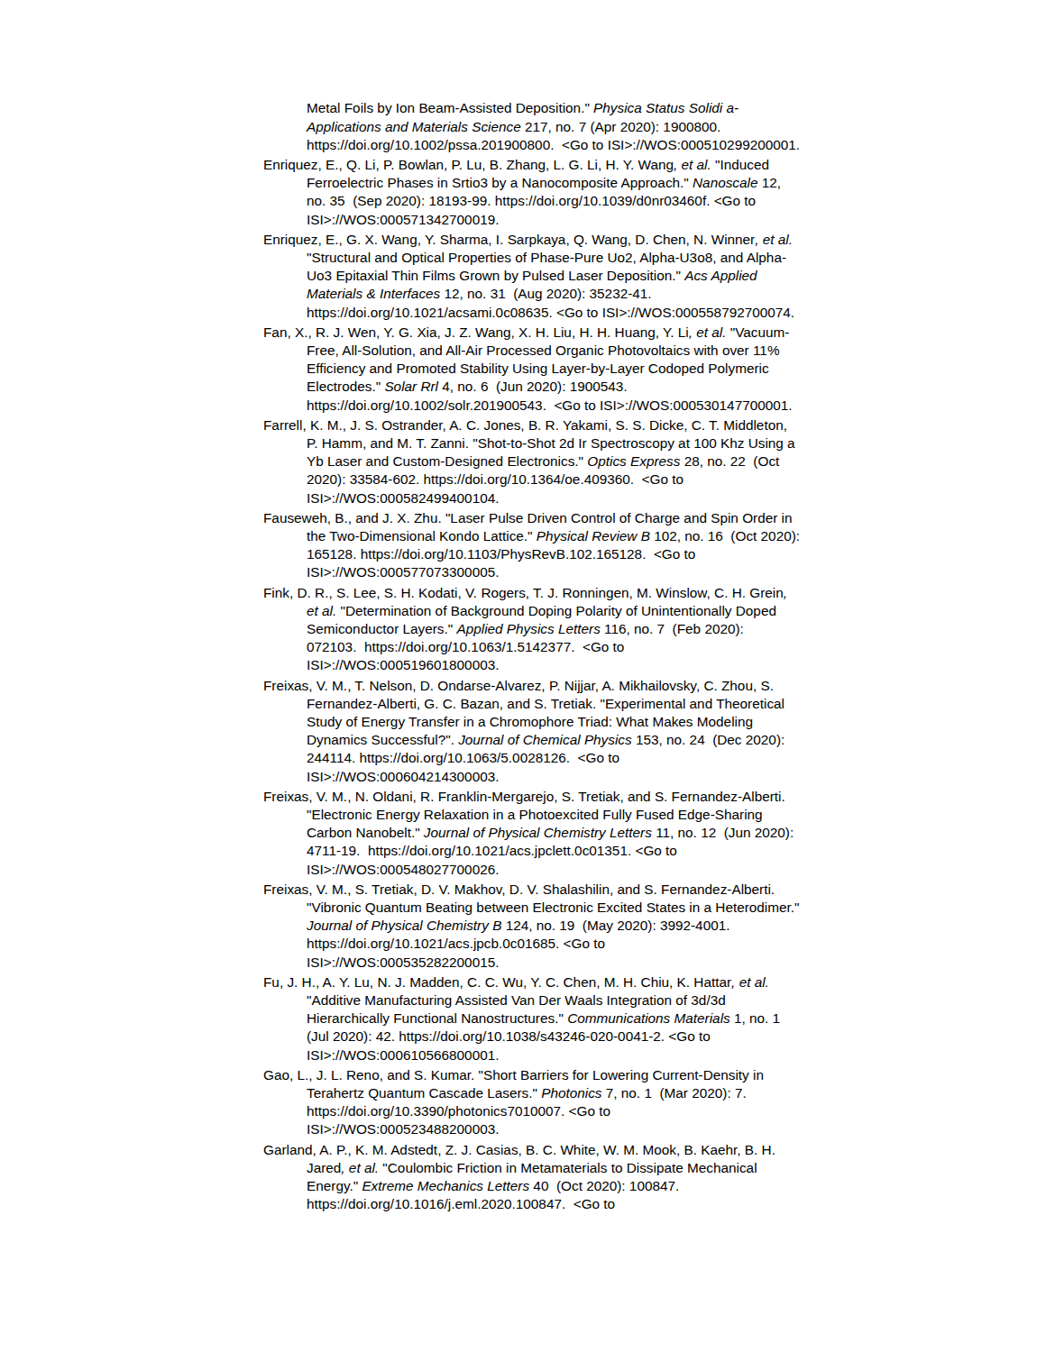Metal Foils by Ion Beam-Assisted Deposition." Physica Status Solidi a-Applications and Materials Science 217, no. 7 (Apr 2020): 1900800. https://doi.org/10.1002/pssa.201900800. <Go to ISI>://WOS:000510299200001.
Enriquez, E., Q. Li, P. Bowlan, P. Lu, B. Zhang, L. G. Li, H. Y. Wang, et al. "Induced Ferroelectric Phases in Srtio3 by a Nanocomposite Approach." Nanoscale 12, no. 35 (Sep 2020): 18193-99. https://doi.org/10.1039/d0nr03460f. <Go to ISI>://WOS:000571342700019.
Enriquez, E., G. X. Wang, Y. Sharma, I. Sarpkaya, Q. Wang, D. Chen, N. Winner, et al. "Structural and Optical Properties of Phase-Pure Uo2, Alpha-U3o8, and Alpha-Uo3 Epitaxial Thin Films Grown by Pulsed Laser Deposition." Acs Applied Materials & Interfaces 12, no. 31 (Aug 2020): 35232-41. https://doi.org/10.1021/acsami.0c08635. <Go to ISI>://WOS:000558792700074.
Fan, X., R. J. Wen, Y. G. Xia, J. Z. Wang, X. H. Liu, H. H. Huang, Y. Li, et al. "Vacuum-Free, All-Solution, and All-Air Processed Organic Photovoltaics with over 11% Efficiency and Promoted Stability Using Layer-by-Layer Codoped Polymeric Electrodes." Solar Rrl 4, no. 6 (Jun 2020): 1900543. https://doi.org/10.1002/solr.201900543. <Go to ISI>://WOS:000530147700001.
Farrell, K. M., J. S. Ostrander, A. C. Jones, B. R. Yakami, S. S. Dicke, C. T. Middleton, P. Hamm, and M. T. Zanni. "Shot-to-Shot 2d Ir Spectroscopy at 100 Khz Using a Yb Laser and Custom-Designed Electronics." Optics Express 28, no. 22 (Oct 2020): 33584-602. https://doi.org/10.1364/oe.409360. <Go to ISI>://WOS:000582499400104.
Fauseweh, B., and J. X. Zhu. "Laser Pulse Driven Control of Charge and Spin Order in the Two-Dimensional Kondo Lattice." Physical Review B 102, no. 16 (Oct 2020): 165128. https://doi.org/10.1103/PhysRevB.102.165128. <Go to ISI>://WOS:000577073300005.
Fink, D. R., S. Lee, S. H. Kodati, V. Rogers, T. J. Ronningen, M. Winslow, C. H. Grein, et al. "Determination of Background Doping Polarity of Unintentionally Doped Semiconductor Layers." Applied Physics Letters 116, no. 7 (Feb 2020): 072103. https://doi.org/10.1063/1.5142377. <Go to ISI>://WOS:000519601800003.
Freixas, V. M., T. Nelson, D. Ondarse-Alvarez, P. Nijjar, A. Mikhailovsky, C. Zhou, S. Fernandez-Alberti, G. C. Bazan, and S. Tretiak. "Experimental and Theoretical Study of Energy Transfer in a Chromophore Triad: What Makes Modeling Dynamics Successful?". Journal of Chemical Physics 153, no. 24 (Dec 2020): 244114. https://doi.org/10.1063/5.0028126. <Go to ISI>://WOS:000604214300003.
Freixas, V. M., N. Oldani, R. Franklin-Mergarejo, S. Tretiak, and S. Fernandez-Alberti. "Electronic Energy Relaxation in a Photoexcited Fully Fused Edge-Sharing Carbon Nanobelt." Journal of Physical Chemistry Letters 11, no. 12 (Jun 2020): 4711-19. https://doi.org/10.1021/acs.jpclett.0c01351. <Go to ISI>://WOS:000548027700026.
Freixas, V. M., S. Tretiak, D. V. Makhov, D. V. Shalashilin, and S. Fernandez-Alberti. "Vibronic Quantum Beating between Electronic Excited States in a Heterodimer." Journal of Physical Chemistry B 124, no. 19 (May 2020): 3992-4001. https://doi.org/10.1021/acs.jpcb.0c01685. <Go to ISI>://WOS:000535282200015.
Fu, J. H., A. Y. Lu, N. J. Madden, C. C. Wu, Y. C. Chen, M. H. Chiu, K. Hattar, et al. "Additive Manufacturing Assisted Van Der Waals Integration of 3d/3d Hierarchically Functional Nanostructures." Communications Materials 1, no. 1 (Jul 2020): 42. https://doi.org/10.1038/s43246-020-0041-2. <Go to ISI>://WOS:000610566800001.
Gao, L., J. L. Reno, and S. Kumar. "Short Barriers for Lowering Current-Density in Terahertz Quantum Cascade Lasers." Photonics 7, no. 1 (Mar 2020): 7. https://doi.org/10.3390/photonics7010007. <Go to ISI>://WOS:000523488200003.
Garland, A. P., K. M. Adstedt, Z. J. Casias, B. C. White, W. M. Mook, B. Kaehr, B. H. Jared, et al. "Coulombic Friction in Metamaterials to Dissipate Mechanical Energy." Extreme Mechanics Letters 40 (Oct 2020): 100847. https://doi.org/10.1016/j.eml.2020.100847. <Go to